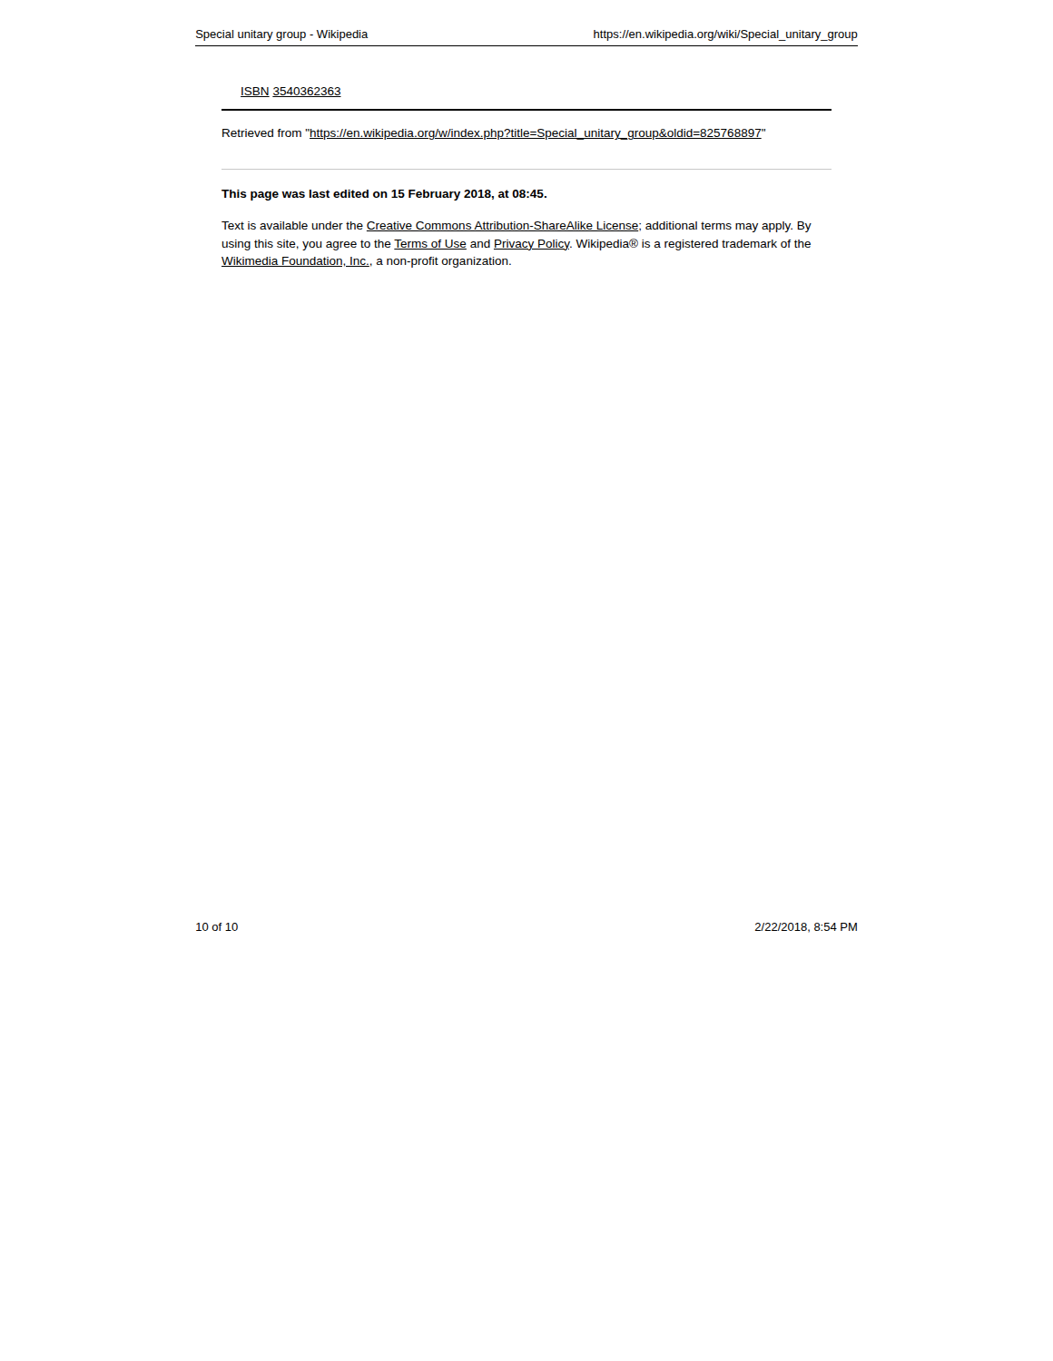Special unitary group - Wikipedia
https://en.wikipedia.org/wiki/Special_unitary_group
ISBN 3540362363
Retrieved from "https://en.wikipedia.org/w/index.php?title=Special_unitary_group&oldid=825768897"
This page was last edited on 15 February 2018, at 08:45.
Text is available under the Creative Commons Attribution-ShareAlike License; additional terms may apply. By using this site, you agree to the Terms of Use and Privacy Policy. Wikipedia® is a registered trademark of the Wikimedia Foundation, Inc., a non-profit organization.
10 of 10
2/22/2018, 8:54 PM